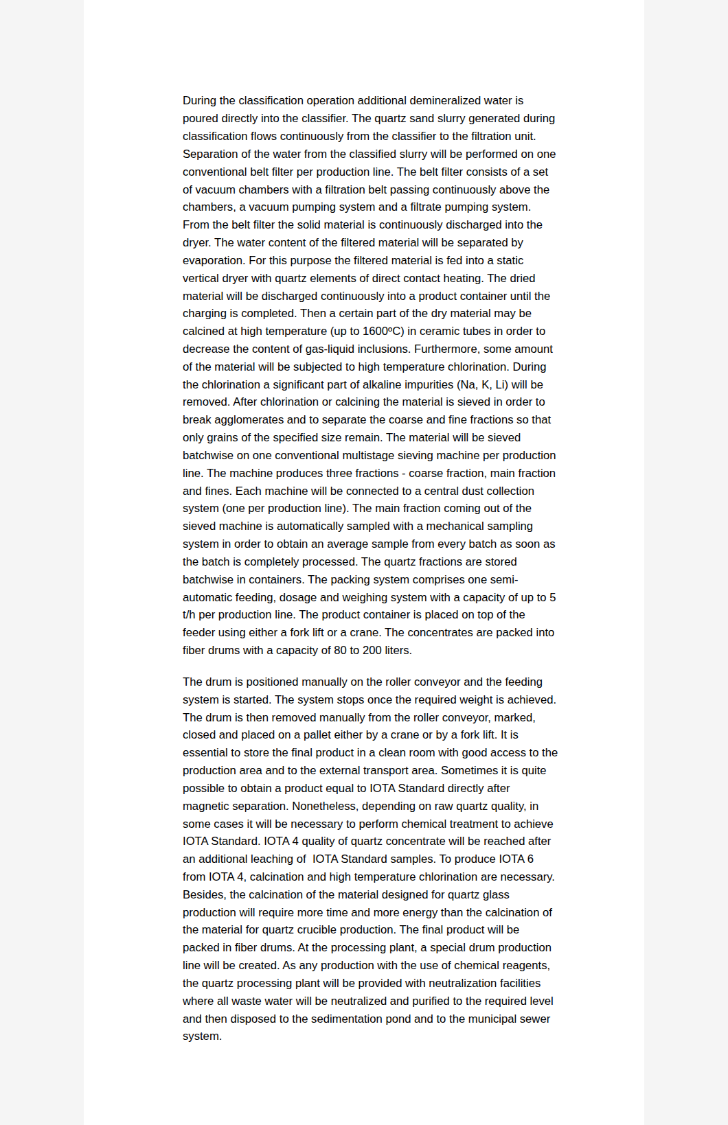During the classification operation additional demineralized water is poured directly into the classifier. The quartz sand slurry generated during classification flows continuously from the classifier to the filtration unit. Separation of the water from the classified slurry will be performed on one conventional belt filter per production line. The belt filter consists of a set of vacuum chambers with a filtration belt passing continuously above the chambers, a vacuum pumping system and a filtrate pumping system. From the belt filter the solid material is continuously discharged into the dryer. The water content of the filtered material will be separated by evaporation. For this purpose the filtered material is fed into a static vertical dryer with quartz elements of direct contact heating. The dried material will be discharged continuously into a product container until the charging is completed. Then a certain part of the dry material may be calcined at high temperature (up to 1600ºC) in ceramic tubes in order to decrease the content of gas-liquid inclusions. Furthermore, some amount of the material will be subjected to high temperature chlorination. During the chlorination a significant part of alkaline impurities (Na, K, Li) will be removed. After chlorination or calcining the material is sieved in order to break agglomerates and to separate the coarse and fine fractions so that only grains of the specified size remain. The material will be sieved batchwise on one conventional multistage sieving machine per production line. The machine produces three fractions - coarse fraction, main fraction and fines. Each machine will be connected to a central dust collection system (one per production line). The main fraction coming out of the sieved machine is automatically sampled with a mechanical sampling system in order to obtain an average sample from every batch as soon as the batch is completely processed. The quartz fractions are stored batchwise in containers. The packing system comprises one semi-automatic feeding, dosage and weighing system with a capacity of up to 5 t/h per production line. The product container is placed on top of the feeder using either a fork lift or a crane. The concentrates are packed into fiber drums with a capacity of 80 to 200 liters.
The drum is positioned manually on the roller conveyor and the feeding system is started. The system stops once the required weight is achieved. The drum is then removed manually from the roller conveyor, marked, closed and placed on a pallet either by a crane or by a fork lift. It is essential to store the final product in a clean room with good access to the production area and to the external transport area. Sometimes it is quite possible to obtain a product equal to IOTA Standard directly after magnetic separation. Nonetheless, depending on raw quartz quality, in some cases it will be necessary to perform chemical treatment to achieve IOTA Standard. IOTA 4 quality of quartz concentrate will be reached after an additional leaching of IOTA Standard samples. To produce IOTA 6 from IOTA 4, calcination and high temperature chlorination are necessary. Besides, the calcination of the material designed for quartz glass production will require more time and more energy than the calcination of the material for quartz crucible production. The final product will be packed in fiber drums. At the processing plant, a special drum production line will be created. As any production with the use of chemical reagents, the quartz processing plant will be provided with neutralization facilities where all waste water will be neutralized and purified to the required level and then disposed to the sedimentation pond and to the municipal sewer system.